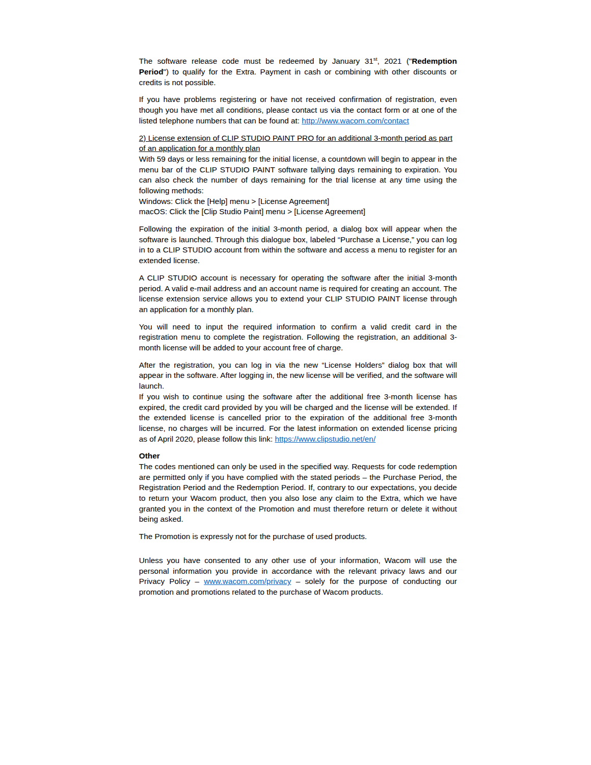The software release code must be redeemed by January 31st, 2021 ("Redemption Period") to qualify for the Extra. Payment in cash or combining with other discounts or credits is not possible.
If you have problems registering or have not received confirmation of registration, even though you have met all conditions, please contact us via the contact form or at one of the listed telephone numbers that can be found at: http://www.wacom.com/contact
2) License extension of CLIP STUDIO PAINT PRO for an additional 3-month period as part of an application for a monthly plan
With 59 days or less remaining for the initial license, a countdown will begin to appear in the menu bar of the CLIP STUDIO PAINT software tallying days remaining to expiration. You can also check the number of days remaining for the trial license at any time using the following methods:
Windows: Click the [Help] menu > [License Agreement]
macOS: Click the [Clip Studio Paint] menu > [License Agreement]
Following the expiration of the initial 3-month period, a dialog box will appear when the software is launched. Through this dialogue box, labeled “Purchase a License,” you can log in to a CLIP STUDIO account from within the software and access a menu to register for an extended license.
A CLIP STUDIO account is necessary for operating the software after the initial 3-month period. A valid e-mail address and an account name is required for creating an account. The license extension service allows you to extend your CLIP STUDIO PAINT license through an application for a monthly plan.
You will need to input the required information to confirm a valid credit card in the registration menu to complete the registration. Following the registration, an additional 3-month license will be added to your account free of charge.
After the registration, you can log in via the new “License Holders” dialog box that will appear in the software. After logging in, the new license will be verified, and the software will launch.
If you wish to continue using the software after the additional free 3-month license has expired, the credit card provided by you will be charged and the license will be extended. If the extended license is cancelled prior to the expiration of the additional free 3-month license, no charges will be incurred. For the latest information on extended license pricing as of April 2020, please follow this link: https://www.clipstudio.net/en/
Other
The codes mentioned can only be used in the specified way. Requests for code redemption are permitted only if you have complied with the stated periods – the Purchase Period, the Registration Period and the Redemption Period. If, contrary to our expectations, you decide to return your Wacom product, then you also lose any claim to the Extra, which we have granted you in the context of the Promotion and must therefore return or delete it without being asked.
The Promotion is expressly not for the purchase of used products.
Unless you have consented to any other use of your information, Wacom will use the personal information you provide in accordance with the relevant privacy laws and our Privacy Policy – www.wacom.com/privacy – solely for the purpose of conducting our promotion and promotions related to the purchase of Wacom products.